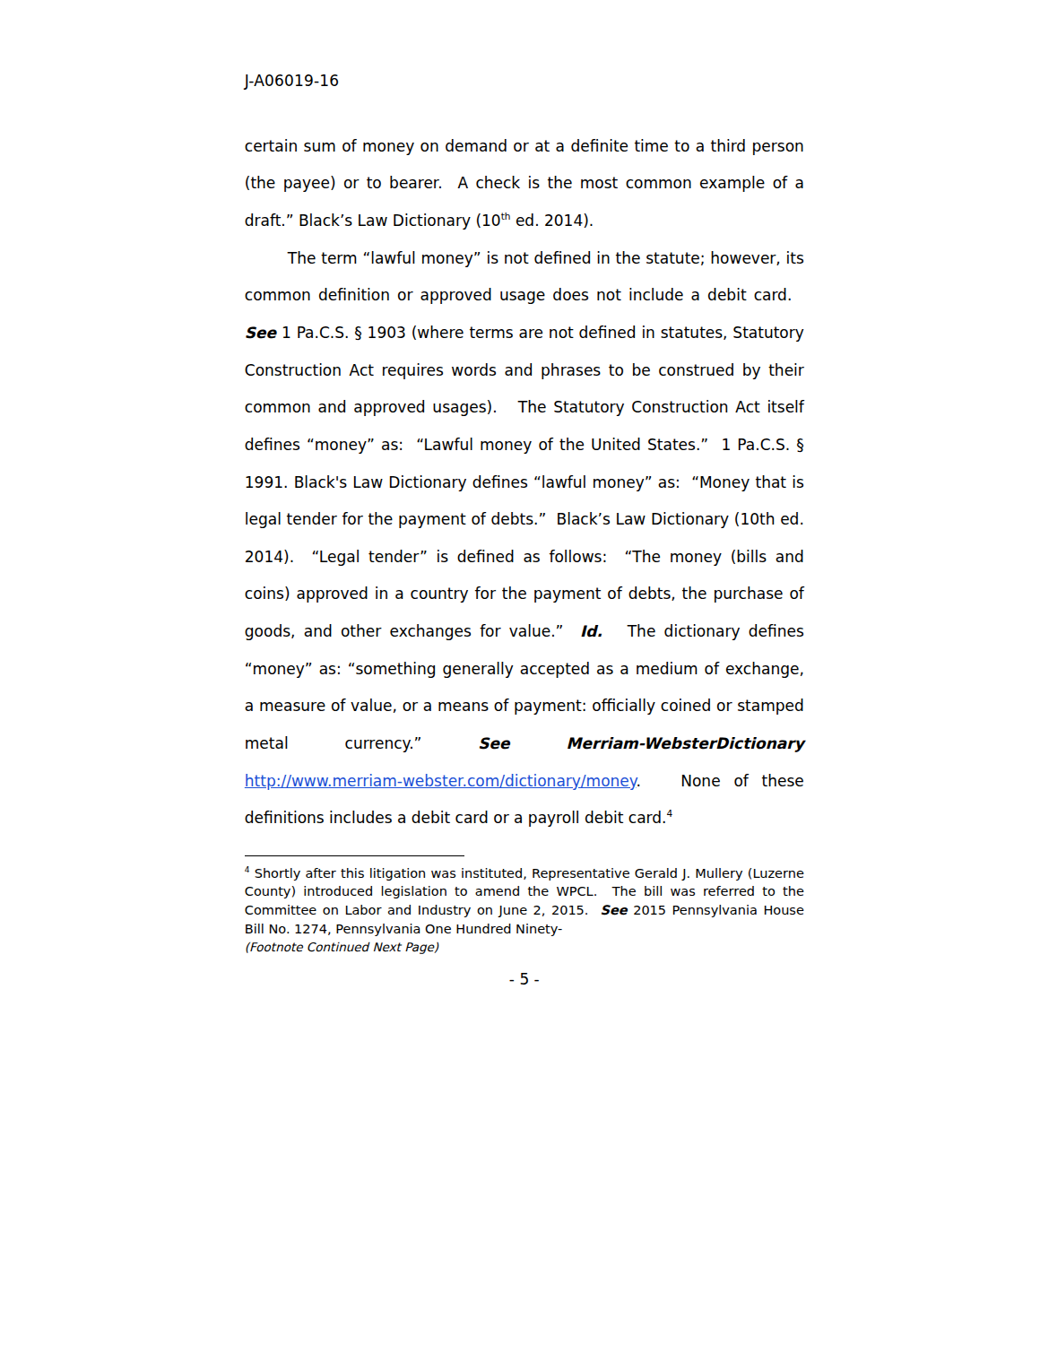J-A06019-16
certain sum of money on demand or at a definite time to a third person (the payee) or to bearer. A check is the most common example of a draft.” Black’s Law Dictionary (10th ed. 2014).
The term “lawful money” is not defined in the statute; however, its common definition or approved usage does not include a debit card. See 1 Pa.C.S. § 1903 (where terms are not defined in statutes, Statutory Construction Act requires words and phrases to be construed by their common and approved usages). The Statutory Construction Act itself defines “money” as: “Lawful money of the United States.” 1 Pa.C.S. § 1991. Black's Law Dictionary defines “lawful money” as: “Money that is legal tender for the payment of debts.” Black’s Law Dictionary (10th ed. 2014). “Legal tender” is defined as follows: “The money (bills and coins) approved in a country for the payment of debts, the purchase of goods, and other exchanges for value.” Id. The dictionary defines “money” as: “something generally accepted as a medium of exchange, a measure of value, or a means of payment: officially coined or stamped metal currency.” See Merriam-WebsterDictionary http://www.merriam-webster.com/dictionary/money. None of these definitions includes a debit card or a payroll debit card.4
4 Shortly after this litigation was instituted, Representative Gerald J. Mullery (Luzerne County) introduced legislation to amend the WPCL. The bill was referred to the Committee on Labor and Industry on June 2, 2015. See 2015 Pennsylvania House Bill No. 1274, Pennsylvania One Hundred Ninety-
(Footnote Continued Next Page)
- 5 -